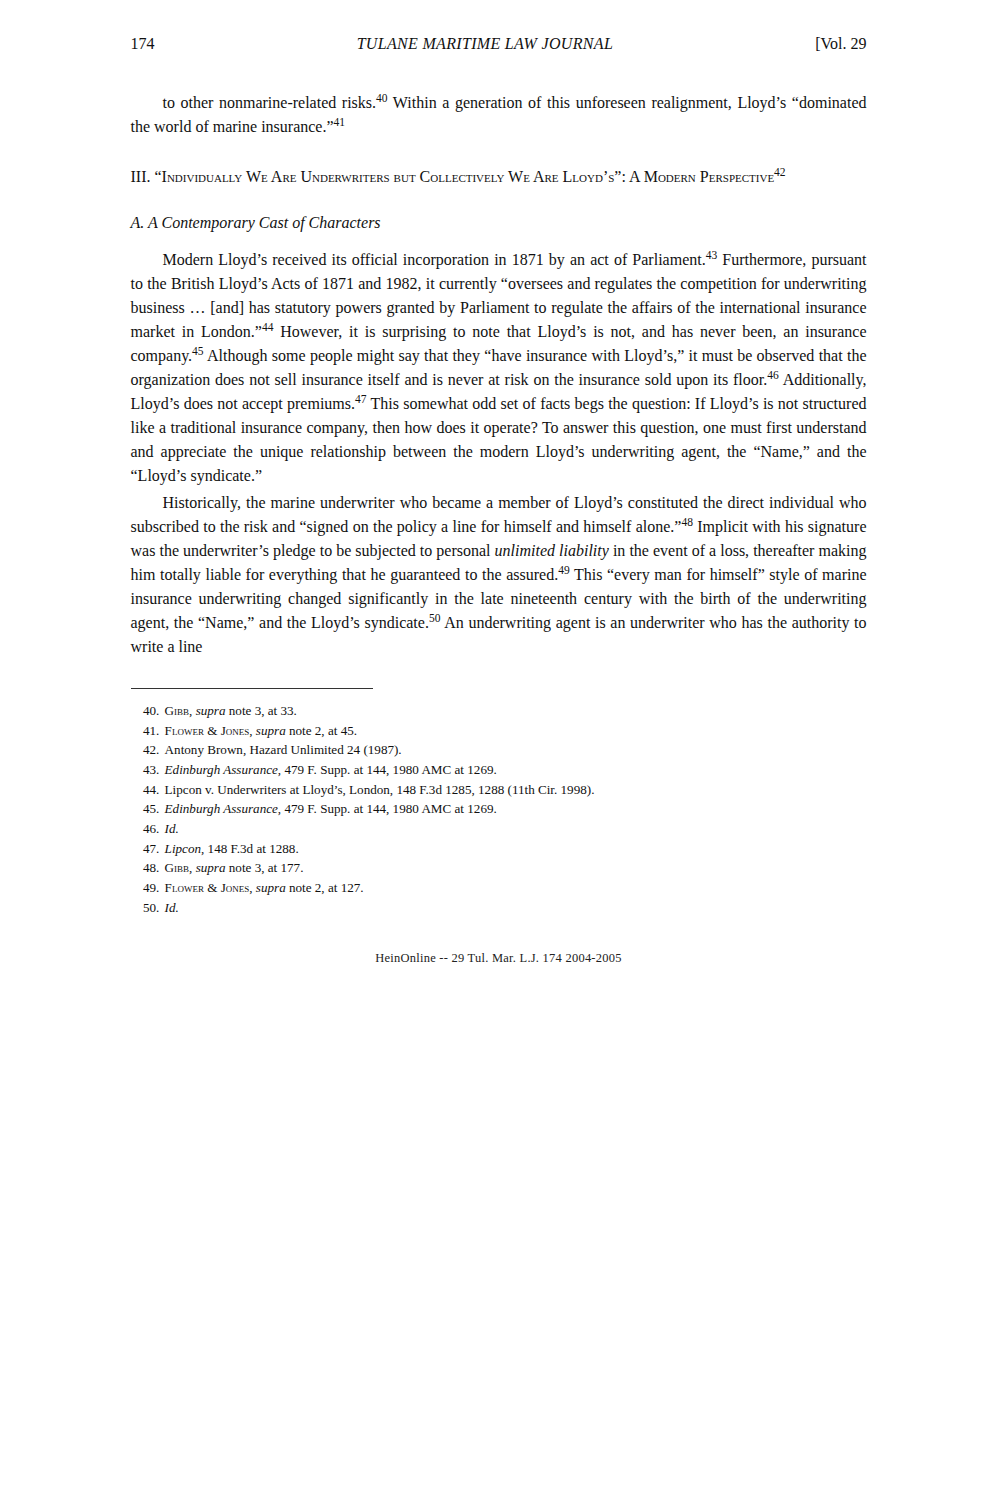174 TULANE MARITIME LAW JOURNAL [Vol. 29
to other nonmarine-related risks.40 Within a generation of this unforeseen realignment, Lloyd’s “dominated the world of marine insurance.”41
III. “Individually We Are Underwriters but Collectively We Are Lloyd’s”: A Modern Perspective42
A. A Contemporary Cast of Characters
Modern Lloyd’s received its official incorporation in 1871 by an act of Parliament.43 Furthermore, pursuant to the British Lloyd’s Acts of 1871 and 1982, it currently “oversees and regulates the competition for underwriting business … [and] has statutory powers granted by Parliament to regulate the affairs of the international insurance market in London.”44 However, it is surprising to note that Lloyd’s is not, and has never been, an insurance company.45 Although some people might say that they “have insurance with Lloyd’s,” it must be observed that the organization does not sell insurance itself and is never at risk on the insurance sold upon its floor.46 Additionally, Lloyd’s does not accept premiums.47 This somewhat odd set of facts begs the question: If Lloyd’s is not structured like a traditional insurance company, then how does it operate? To answer this question, one must first understand and appreciate the unique relationship between the modern Lloyd’s underwriting agent, the “Name,” and the “Lloyd’s syndicate.”
Historically, the marine underwriter who became a member of Lloyd’s constituted the direct individual who subscribed to the risk and “signed on the policy a line for himself and himself alone.”48 Implicit with his signature was the underwriter’s pledge to be subjected to personal unlimited liability in the event of a loss, thereafter making him totally liable for everything that he guaranteed to the assured.49 This “every man for himself” style of marine insurance underwriting changed significantly in the late nineteenth century with the birth of the underwriting agent, the “Name,” and the Lloyd’s syndicate.50 An underwriting agent is an underwriter who has the authority to write a line
Gibb, supra note 3, at 33.
Flower & Jones, supra note 2, at 45.
Antony Brown, Hazard Unlimited 24 (1987).
Edinburgh Assurance, 479 F. Supp. at 144, 1980 AMC at 1269.
Lipcon v. Underwriters at Lloyd’s, London, 148 F.3d 1285, 1288 (11th Cir. 1998).
Edinburgh Assurance, 479 F. Supp. at 144, 1980 AMC at 1269.
Id.
Lipcon, 148 F.3d at 1288.
Gibb, supra note 3, at 177.
Flower & Jones, supra note 2, at 127.
Id.
HeinOnline -- 29 Tul. Mar. L.J. 174 2004-2005